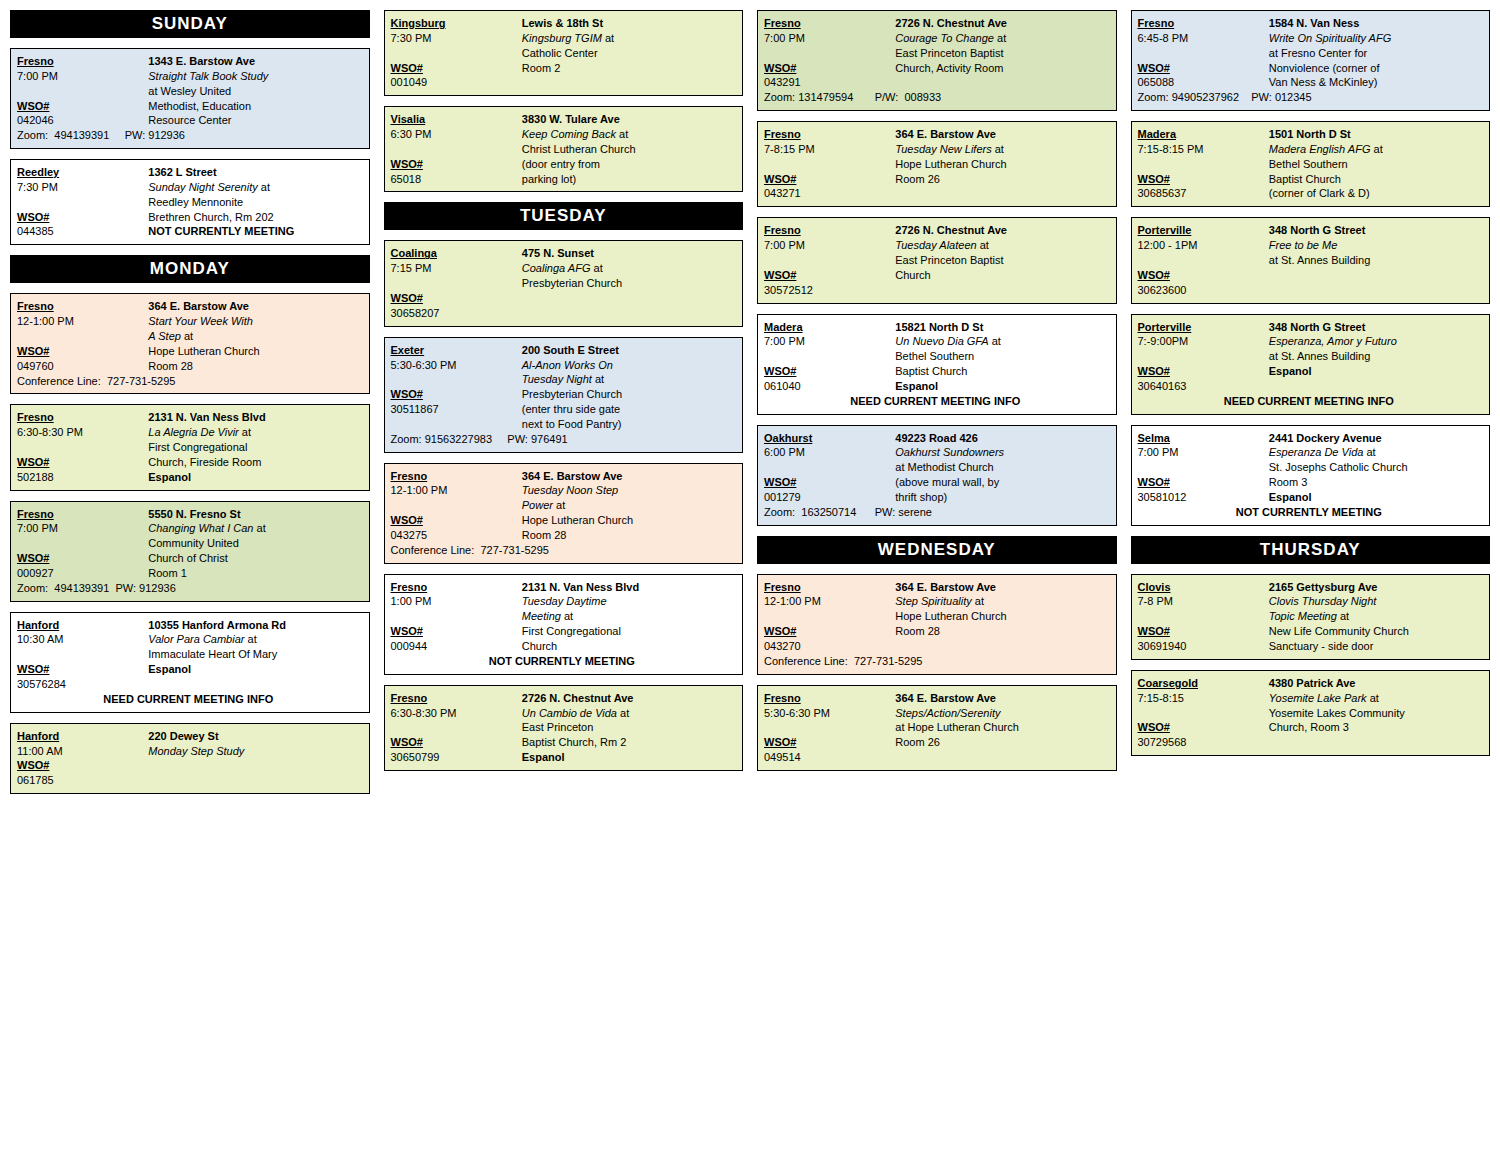SUNDAY
| Fresno | 1343 E. Barstow Ave |
| 7:00 PM | Straight Talk Book Study |
| | at Wesley United |
| WSO# | Methodist, Education |
| 042046 | Resource Center |
| Zoom: 494139391 PW: 912936 |
| Reedley | 1362 L Street |
| 7:30 PM | Sunday Night Serenity at |
| | Reedley Mennonite |
| WSO# | Brethren Church, Rm 202 |
| 044385 | NOT CURRENTLY MEETING |
MONDAY
| Fresno | 364 E. Barstow Ave |
| 12-1:00 PM | Start Your Week With |
| | A Step at |
| WSO# | Hope Lutheran Church |
| 049760 | Room 28 |
| Conference Line: 727-731-5295 |
| Fresno | 2131 N. Van Ness Blvd |
| 6:30-8:30 PM | La Alegria De Vivir at |
| | First Congregational |
| WSO# | Church, Fireside Room |
| 502188 | Espanol |
| Fresno | 5550 N. Fresno St |
| 7:00 PM | Changing What I Can at |
| | Community United |
| WSO# | Church of Christ |
| 000927 | Room 1 |
| Zoom: 494139391 PW: 912936 |
| Hanford | 10355 Hanford Armona Rd |
| 10:30 AM | Valor Para Cambiar at |
| | Immaculate Heart Of Mary |
| WSO# | Espanol |
| 30576284 | |
| NEED CURRENT MEETING INFO |
| Hanford | 220 Dewey St |
| 11:00 AM | Monday Step Study |
| WSO# | |
| 061785 | |
| Kingsburg | Lewis & 18th St |
| 7:30 PM | Kingsburg TGIM at |
| | Catholic Center |
| WSO# | Room 2 |
| 001049 | |
| Visalia | 3830 W. Tulare Ave |
| 6:30 PM | Keep Coming Back at |
| | Christ Lutheran Church |
| WSO# | (door entry from |
| 65018 | parking lot) |
TUESDAY
| Coalinga | 475 N. Sunset |
| 7:15 PM | Coalinga AFG at |
| | Presbyterian Church |
| WSO# | |
| 30658207 | |
| Exeter | 200 South E Street |
| 5:30-6:30 PM | Al-Anon Works On |
| | Tuesday Night at |
| WSO# | Presbyterian Church |
| 30511867 | (enter thru side gate |
| | next to Food Pantry) |
| Zoom: 91563227983 PW: 976491 |
| Fresno | 364 E. Barstow Ave |
| 12-1:00 PM | Tuesday Noon Step |
| | Power at |
| WSO# | Hope Lutheran Church |
| 043275 | Room 28 |
| Conference Line: 727-731-5295 |
| Fresno | 2131 N. Van Ness Blvd |
| 1:00 PM | Tuesday Daytime |
| | Meeting at |
| WSO# | First Congregational |
| 000944 | Church |
| NOT CURRENTLY MEETING |
| Fresno | 2726 N. Chestnut Ave |
| 6:30-8:30 PM | Un Cambio de Vida at |
| | East Princeton |
| WSO# | Baptist Church, Rm 2 |
| 30650799 | Espanol |
| Fresno | 2726 N. Chestnut Ave |
| 7:00 PM | Courage To Change at |
| | East Princeton Baptist |
| WSO# | Church, Activity Room |
| 043291 | |
| Zoom: 131479594 P/W: 008933 |
| Fresno | 364 E. Barstow Ave |
| 7-8:15 PM | Tuesday New Lifers at |
| | Hope Lutheran Church |
| WSO# | Room 26 |
| 043271 | |
| Fresno | 2726 N. Chestnut Ave |
| 7:00 PM | Tuesday Alateen at |
| | East Princeton Baptist |
| WSO# | Church |
| 30572512 | |
| Madera | 15821 North D St |
| 7:00 PM | Un Nuevo Dia GFA at |
| | Bethel Southern |
| WSO# | Baptist Church |
| 061040 | Espanol |
| NEED CURRENT MEETING INFO |
| Oakhurst | 49223 Road 426 |
| 6:00 PM | Oakhurst Sundowners |
| | at Methodist Church |
| WSO# | (above mural wall, by |
| 001279 | thrift shop) |
| Zoom: 163250714 PW: serene |
WEDNESDAY
| Fresno | 364 E. Barstow Ave |
| 12-1:00 PM | Step Spirituality at |
| | Hope Lutheran Church |
| WSO# | Room 28 |
| 043270 | |
| Conference Line: 727-731-5295 |
| Fresno | 364 E. Barstow Ave |
| 5:30-6:30 PM | Steps/Action/Serenity |
| | at Hope Lutheran Church |
| WSO# | Room 26 |
| 049514 | |
| Fresno | 1584 N. Van Ness |
| 6:45-8 PM | Write On Spirituality AFG |
| | at Fresno Center for |
| WSO# | Nonviolence (corner of |
| 065088 | Van Ness & McKinley) |
| Zoom: 94905237962 PW: 012345 |
| Madera | 1501 North D St |
| 7:15-8:15 PM | Madera English AFG at |
| | Bethel Southern |
| WSO# | Baptist Church |
| 30685637 | (corner of Clark & D) |
| Porterville | 348 North G Street |
| 12:00 - 1PM | Free to be Me |
| | at St. Annes Building |
| WSO# | |
| 30623600 | |
| Porterville | 348 North G Street |
| 7:-9:00PM | Esperanza, Amor y Futuro |
| | at St. Annes Building |
| WSO# | Espanol |
| 30640163 | |
| NEED CURRENT MEETING INFO |
| Selma | 2441 Dockery Avenue |
| 7:00 PM | Esperanza De Vida at |
| | St. Josephs Catholic Church |
| WSO# | Room 3 |
| 30581012 | Espanol |
| NOT CURRENTLY MEETING |
THURSDAY
| Clovis | 2165 Gettysburg Ave |
| 7-8 PM | Clovis Thursday Night |
| | Topic Meeting at |
| WSO# | New Life Community Church |
| 30691940 | Sanctuary - side door |
| Coarsegold | 4380 Patrick Ave |
| 7:15-8:15 | Yosemite Lake Park at |
| | Yosemite Lakes Community |
| WSO# | Church, Room 3 |
| 30729568 | |